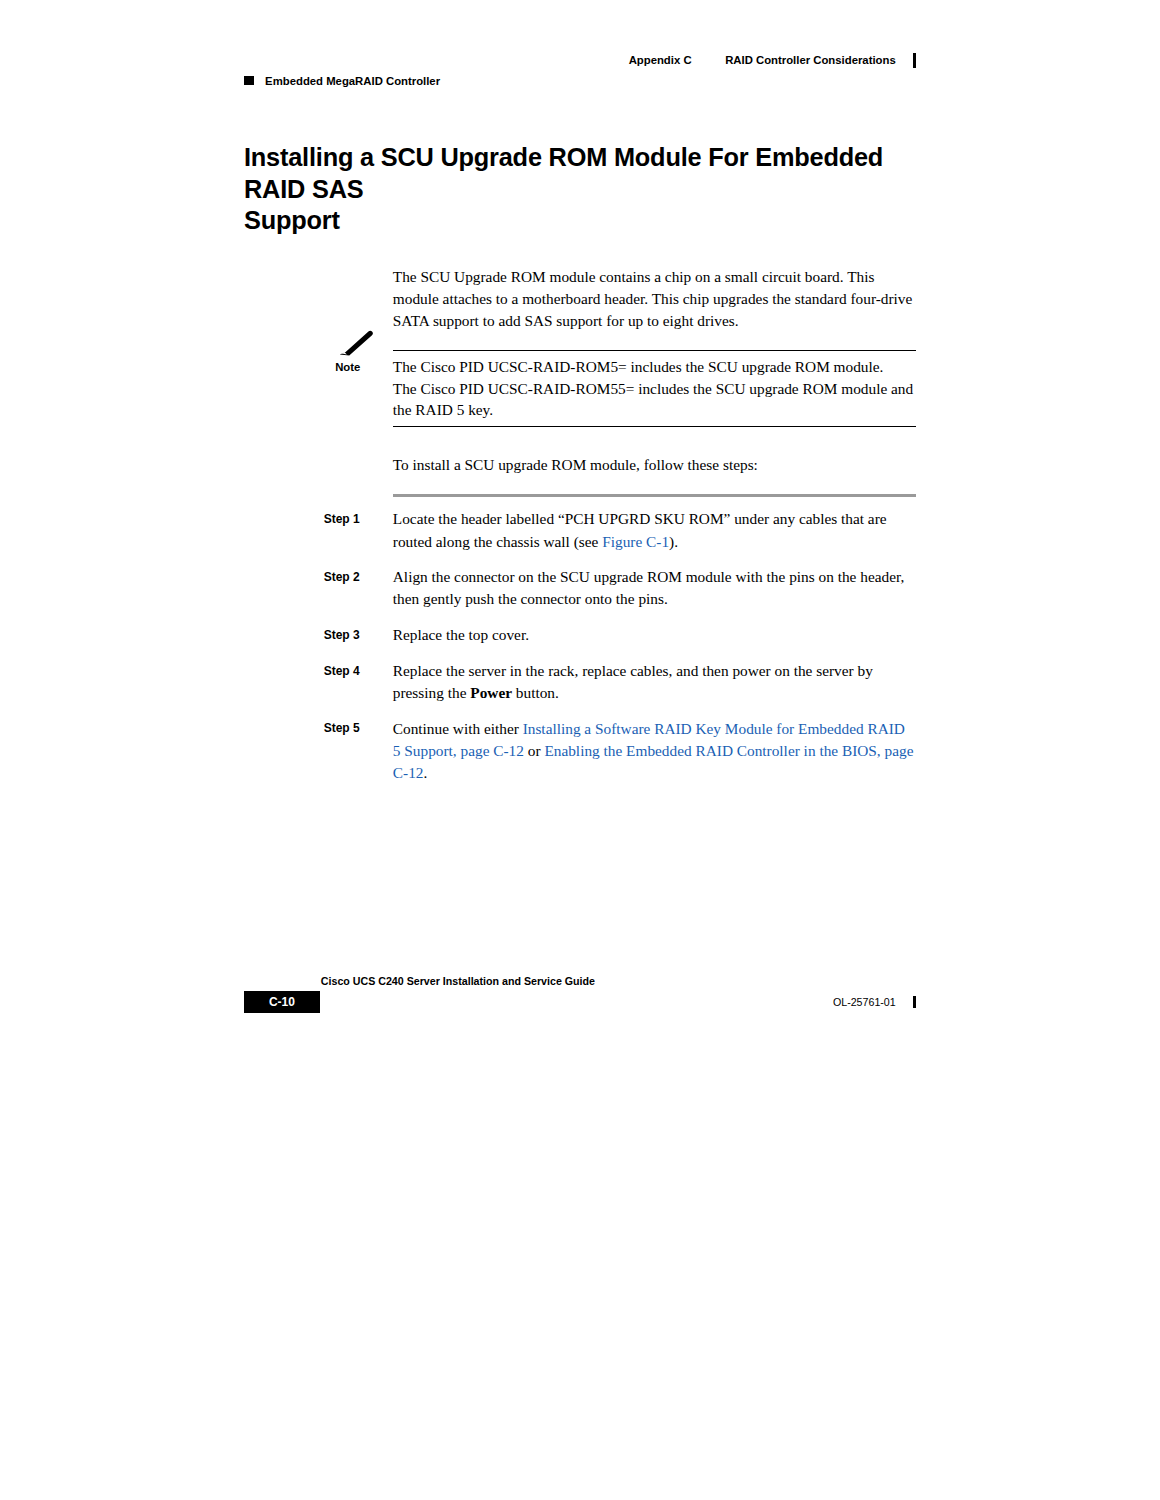Appendix CRAID Controller Considerations
Embedded MegaRAID Controller
Installing a SCU Upgrade ROM Module For Embedded RAID SAS
Support
The SCU Upgrade ROM module contains a chip on a small circuit board. This module attaches to a motherboard header. This chip upgrades the standard four-drive SATA support to add SAS support for up to eight drives.
Note
The Cisco PID UCSC-RAID-ROM5= includes the SCU upgrade ROM module.
The Cisco PID UCSC-RAID-ROM55= includes the SCU upgrade ROM module and the RAID 5 key.
To install a SCU upgrade ROM module, follow these steps:
Step 1
Locate the header labelled “PCH UPGRD SKU ROM” under any cables that are routed along the chassis wall (see Figure C-1).
Step 2
Align the connector on the SCU upgrade ROM module with the pins on the header, then gently push the connector onto the pins.
Step 3
Replace the top cover.
Step 4
Replace the server in the rack, replace cables, and then power on the server by pressing the Power button.
Step 5
Continue with either Installing a Software RAID Key Module for Embedded RAID 5 Support, page C-12 or Enabling the Embedded RAID Controller in the BIOS, page C-12.
Cisco UCS C240 Server Installation and Service Guide
C-10
OL-25761-01